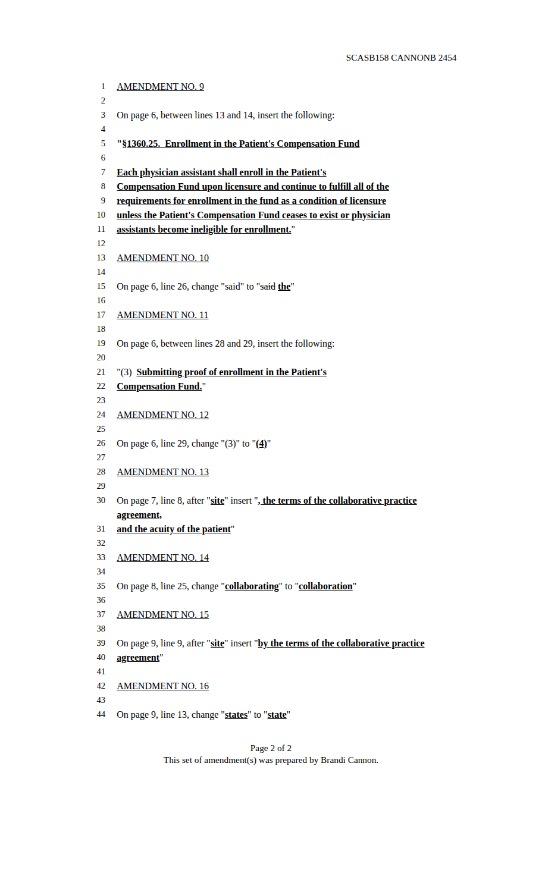SCASB158 CANNONB 2454
AMENDMENT NO. 9
On page 6, between lines 13 and 14, insert the following:
"§1360.25. Enrollment in the Patient's Compensation Fund
Each physician assistant shall enroll in the Patient's
Compensation Fund upon licensure and continue to fulfill all of the
requirements for enrollment in the fund as a condition of licensure
unless the Patient's Compensation Fund ceases to exist or physician
assistants become ineligible for enrollment."
AMENDMENT NO. 10
On page 6, line 26, change "said" to "said the"
AMENDMENT NO. 11
On page 6, between lines 28 and 29, insert the following:
"(3) Submitting proof of enrollment in the Patient's
Compensation Fund."
AMENDMENT NO. 12
On page 6, line 29, change "(3)" to "(4)"
AMENDMENT NO. 13
On page 7, line 8, after "site" insert ", the terms of the collaborative practice agreement,
and the acuity of the patient"
AMENDMENT NO. 14
On page 8, line 25, change "collaborating" to "collaboration"
AMENDMENT NO. 15
On page 9, line 9, after "site" insert "by the terms of the collaborative practice
agreement"
AMENDMENT NO. 16
On page 9, line 13, change "states" to "state"
Page 2 of 2
This set of amendment(s) was prepared by Brandi Cannon.